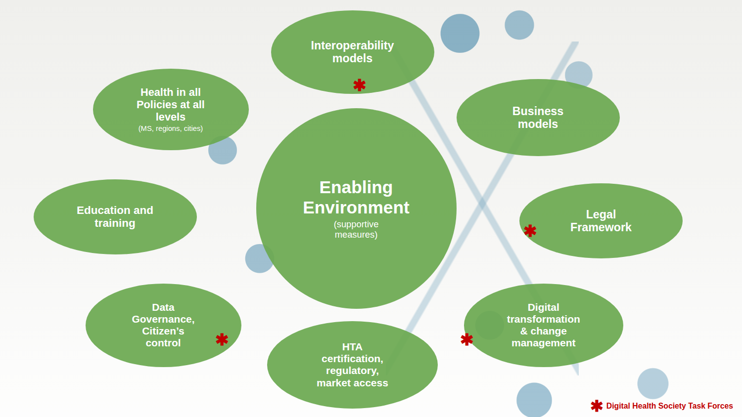Enabling
Environment (supportive
measures)
Interoperability
models
✱
Health in all
Policies at all
levels (MS, regions, cities)
Business
models
Education and
training
Legal
Framework
✱
Data
Governance,
Citizen’s
control
✱
HTA
certification,
regulatory,
market access
Digital
transformation
& change
management
✱
✱ Digital Health Society Task Forces